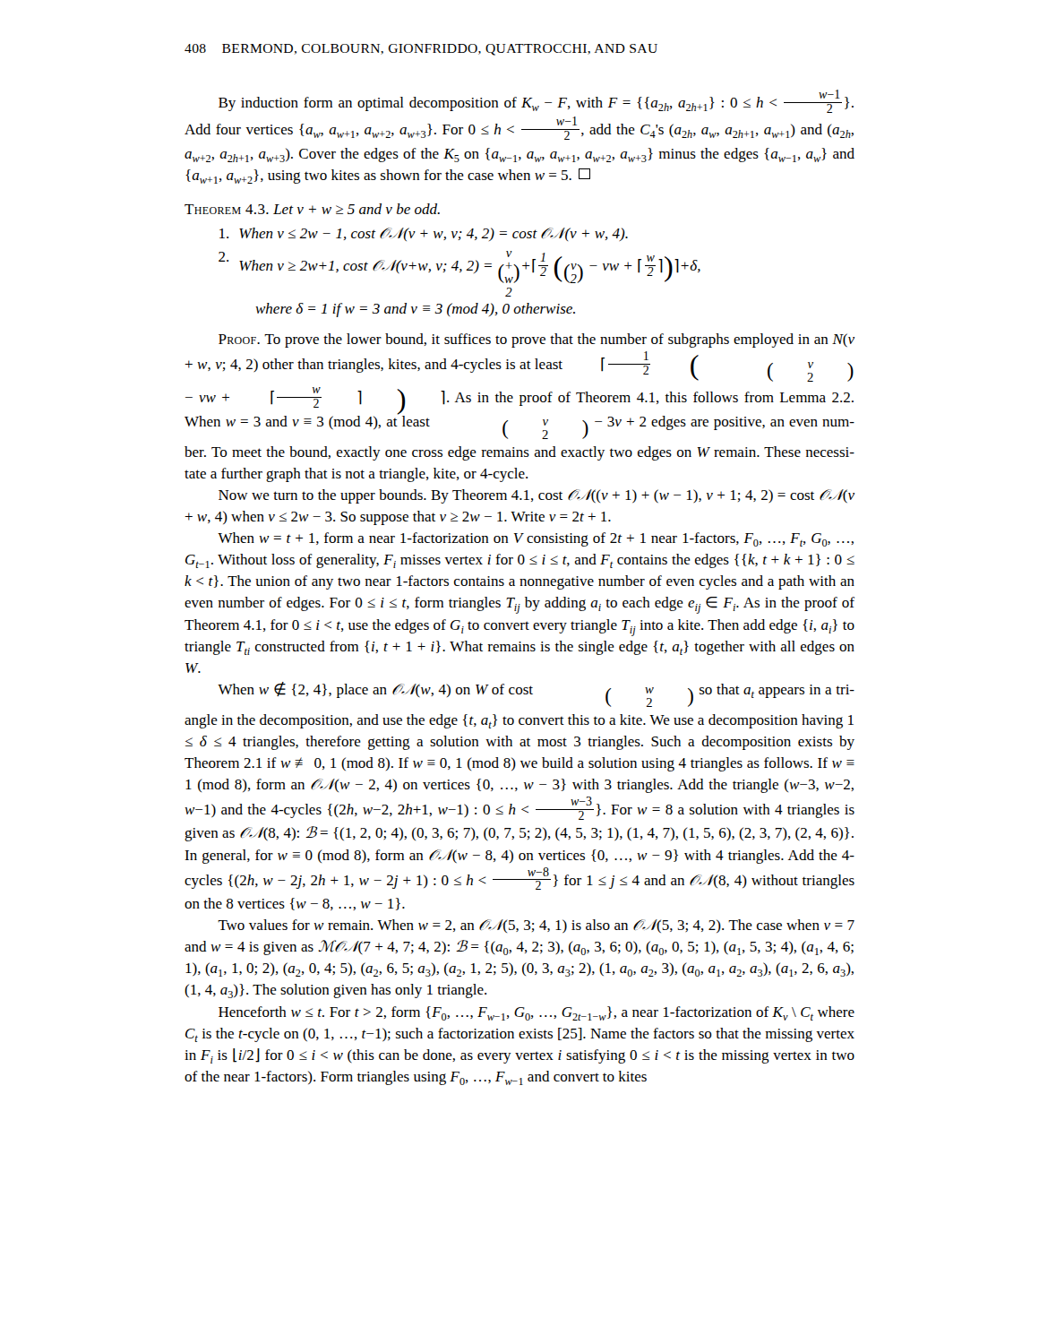408 BERMOND, COLBOURN, GIONFRIDDO, QUATTROCCHI, AND SAU
By induction form an optimal decomposition of Kw − F, with F = {{a2h, a2h+1} : 0 ≤ h < w−12}. Add four vertices {aw, aw+1, aw+2, aw+3}. For 0 ≤ h < w−12, add the C4's (a2h, aw, a2h+1, aw+1) and (a2h, aw+2, a2h+1, aw+3). Cover the edges of the K5 on {aw−1, aw, aw+1, aw+2, aw+3} minus the edges {aw−1, aw} and {aw+1, aw+2}, using two kites as shown for the case when w = 5.
Theorem 4.3. Let v + w ≥ 5 and v be odd.
When v ≤ 2w − 1, cost 𝒪𝒩(v + w, v; 4, 2) = cost 𝒪𝒩(v + w, 4).
When v ≥ 2w+1, cost 𝒪𝒩(v+w, v; 4, 2) = (v+w 2)+⌈12 ((v 2) − vw + ⌈w 2⌉)⌉+δ, where δ = 1 if w = 3 and v ≡ 3 (mod 4), 0 otherwise.
Proof. To prove the lower bound, it suffices to prove that the number of subgraphs employed in an N(v + w, v; 4, 2) other than triangles, kites, and 4-cycles is at least ⌈12 ((v 2) − vw + ⌈w 2⌉)⌉. As in the proof of Theorem 4.1, this follows from Lemma 2.2. When w = 3 and v ≡ 3 (mod 4), at least (v 2) − 3v + 2 edges are positive, an even number. To meet the bound, exactly one cross edge remains and exactly two edges on W remain. These necessitate a further graph that is not a triangle, kite, or 4-cycle.
Now we turn to the upper bounds. By Theorem 4.1, cost 𝒪𝒩((v + 1) + (w − 1), v + 1; 4, 2) = cost 𝒪𝒩(v + w, 4) when v ≤ 2w − 3. So suppose that v ≥ 2w − 1. Write v = 2t + 1.
When w = t + 1, form a near 1-factorization on V consisting of 2t + 1 near 1-factors, F0, …, Ft, G0, …, Gt−1. Without loss of generality, Fi misses vertex i for 0 ≤ i ≤ t, and Ft contains the edges {{k, t + k + 1} : 0 ≤ k < t}. The union of any two near 1-factors contains a nonnegative number of even cycles and a path with an even number of edges. For 0 ≤ i ≤ t, form triangles Tij by adding ai to each edge eij ∈ Fi. As in the proof of Theorem 4.1, for 0 ≤ i < t, use the edges of Gi to convert every triangle Tij into a kite. Then add edge {i, ai} to triangle Tti constructed from {i, t + 1 + i}. What remains is the single edge {t, at} together with all edges on W.
When w ∉ {2, 4}, place an 𝒪𝒩(w, 4) on W of cost (w 2) so that at appears in a triangle in the decomposition, and use the edge {t, at} to convert this to a kite. We use a decomposition having 1 ≤ δ ≤ 4 triangles, therefore getting a solution with at most 3 triangles. Such a decomposition exists by Theorem 2.1 if w ≢ 0, 1 (mod 8). If w ≡ 0, 1 (mod 8) we build a solution using 4 triangles as follows. If w ≡ 1 (mod 8), form an 𝒪𝒩(w − 2, 4) on vertices {0, …, w − 3} with 3 triangles. Add the triangle (w−3, w−2, w−1) and the 4-cycles {(2h, w−2, 2h+1, w−1) : 0 ≤ h < w−32}. For w = 8 a solution with 4 triangles is given as 𝒪𝒩(8, 4): ℬ = {(1, 2, 0; 4), (0, 3, 6; 7), (0, 7, 5; 2), (4, 5, 3; 1), (1, 4, 7), (1, 5, 6), (2, 3, 7), (2, 4, 6)}. In general, for w ≡ 0 (mod 8), form an 𝒪𝒩(w − 8, 4) on vertices {0, …, w − 9} with 4 triangles. Add the 4-cycles {(2h, w − 2j, 2h + 1, w − 2j + 1) : 0 ≤ h < w−82} for 1 ≤ j ≤ 4 and an 𝒪𝒩(8, 4) without triangles on the 8 vertices {w − 8, …, w − 1}.
Two values for w remain. When w = 2, an 𝒪𝒩(5, 3; 4, 1) is also an 𝒪𝒩(5, 3; 4, 2). The case when v = 7 and w = 4 is given as ℳ𝒪𝒩(7 + 4, 7; 4, 2): ℬ = {(a0, 4, 2; 3), (a0, 3, 6; 0), (a0, 0, 5; 1), (a1, 5, 3; 4), (a1, 4, 6; 1), (a1, 1, 0; 2), (a2, 0, 4; 5), (a2, 6, 5; a3), (a2, 1, 2; 5), (0, 3, a3; 2), (1, a0, a2, 3), (a0, a1, a2, a3), (a1, 2, 6, a3), (1, 4, a3)}. The solution given has only 1 triangle.
Henceforth w ≤ t. For t > 2, form {F0, …, Fw−1, G0, …, G2t−1−w}, a near 1-factorization of Kv \ Ct where Ct is the t-cycle on (0, 1, …, t−1); such a factorization exists [25]. Name the factors so that the missing vertex in Fi is ⌊i/2⌋ for 0 ≤ i < w (this can be done, as every vertex i satisfying 0 ≤ i < t is the missing vertex in two of the near 1-factors). Form triangles using F0, …, Fw−1 and convert to kites